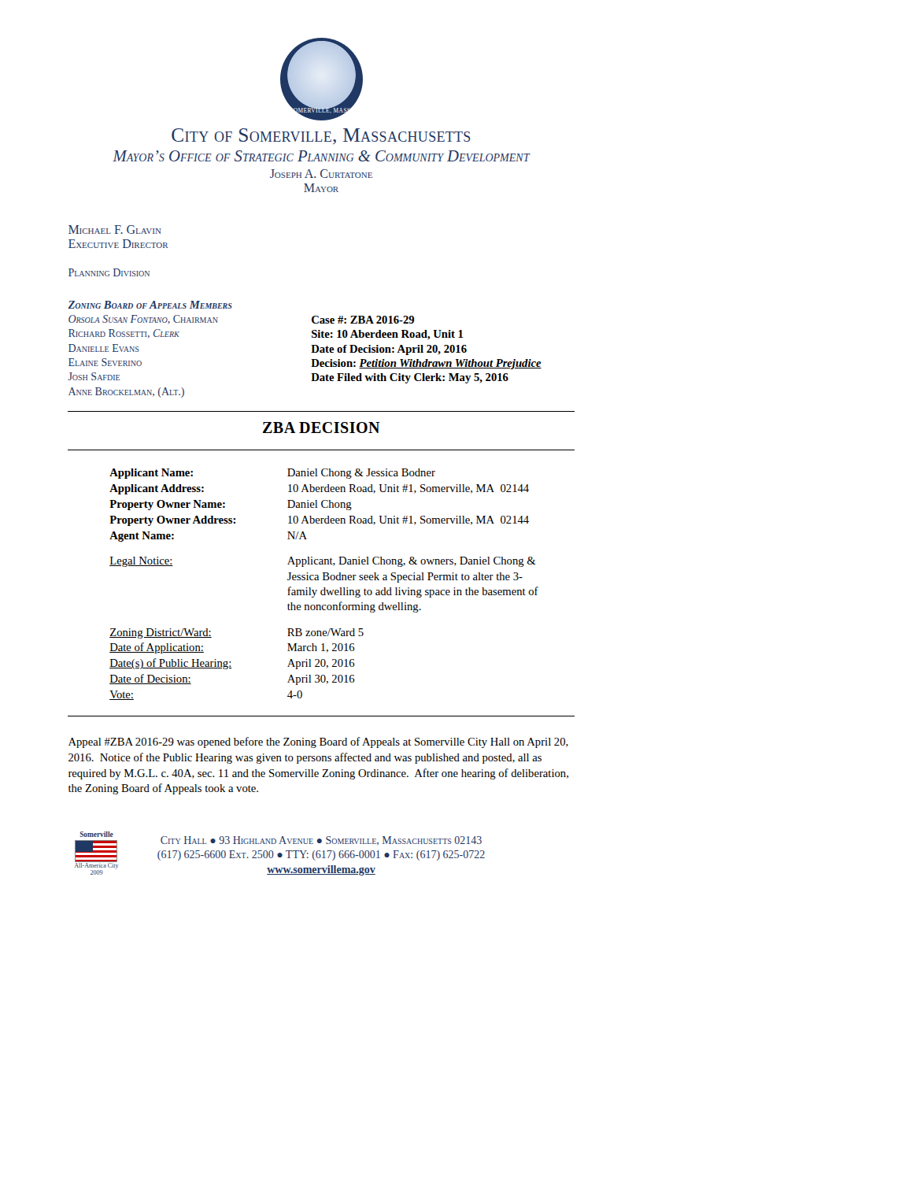City of Somerville, Massachusetts
Mayor’s Office of Strategic Planning & Community Development
Joseph A. Curtatone
Mayor
Michael F. Glavin
Executive Director
Planning Division
Zoning Board of Appeals Members
| Orsola Susan Fontano , Chairman | Case #: ZBA 2016-29 |
| Richard Rossetti, Clerk | Site: 10 Aberdeen Road, Unit 1 |
| Danielle Evans | Date of Decision: April 20, 2016 |
| Elaine Severino | Decision: Petition Withdrawn Without Prejudice |
| Josh Safdie | Date Filed with City Clerk: May 5, 2016 |
| Anne Brockelman, (Alt.) | |
ZBA DECISION
| Applicant Name: | Daniel Chong & Jessica Bodner |
| Applicant Address: | 10 Aberdeen Road, Unit #1, Somerville, MA 02144 |
| Property Owner Name: | Daniel Chong |
| Property Owner Address: | 10 Aberdeen Road, Unit #1, Somerville, MA 02144 |
| Agent Name: | N/A |
| Legal Notice: | Applicant, Daniel Chong, & owners, Daniel Chong & Jessica Bodner seek a Special Permit to alter the 3-family dwelling to add living space in the basement of the nonconforming dwelling. |
| Zoning District/Ward: | RB zone/Ward 5 |
| Date of Application: | March 1, 2016 |
| Date(s) of Public Hearing: | April 20, 2016 |
| Date of Decision: | April 30, 2016 |
| Vote: | 4-0 |
Appeal #ZBA 2016-29 was opened before the Zoning Board of Appeals at Somerville City Hall on April 20, 2016. Notice of the Public Hearing was given to persons affected and was published and posted, all as required by M.G.L. c. 40A, sec. 11 and the Somerville Zoning Ordinance. After one hearing of deliberation, the Zoning Board of Appeals took a vote.
Somerville All-America City 2009
City Hall ● 93 Highland Avenue ● Somerville, Massachusetts 02143
(617) 625-6600 Ext. 2500 ● TTY: (617) 666-0001 ● Fax: (617) 625-0722
www.somervillema.gov